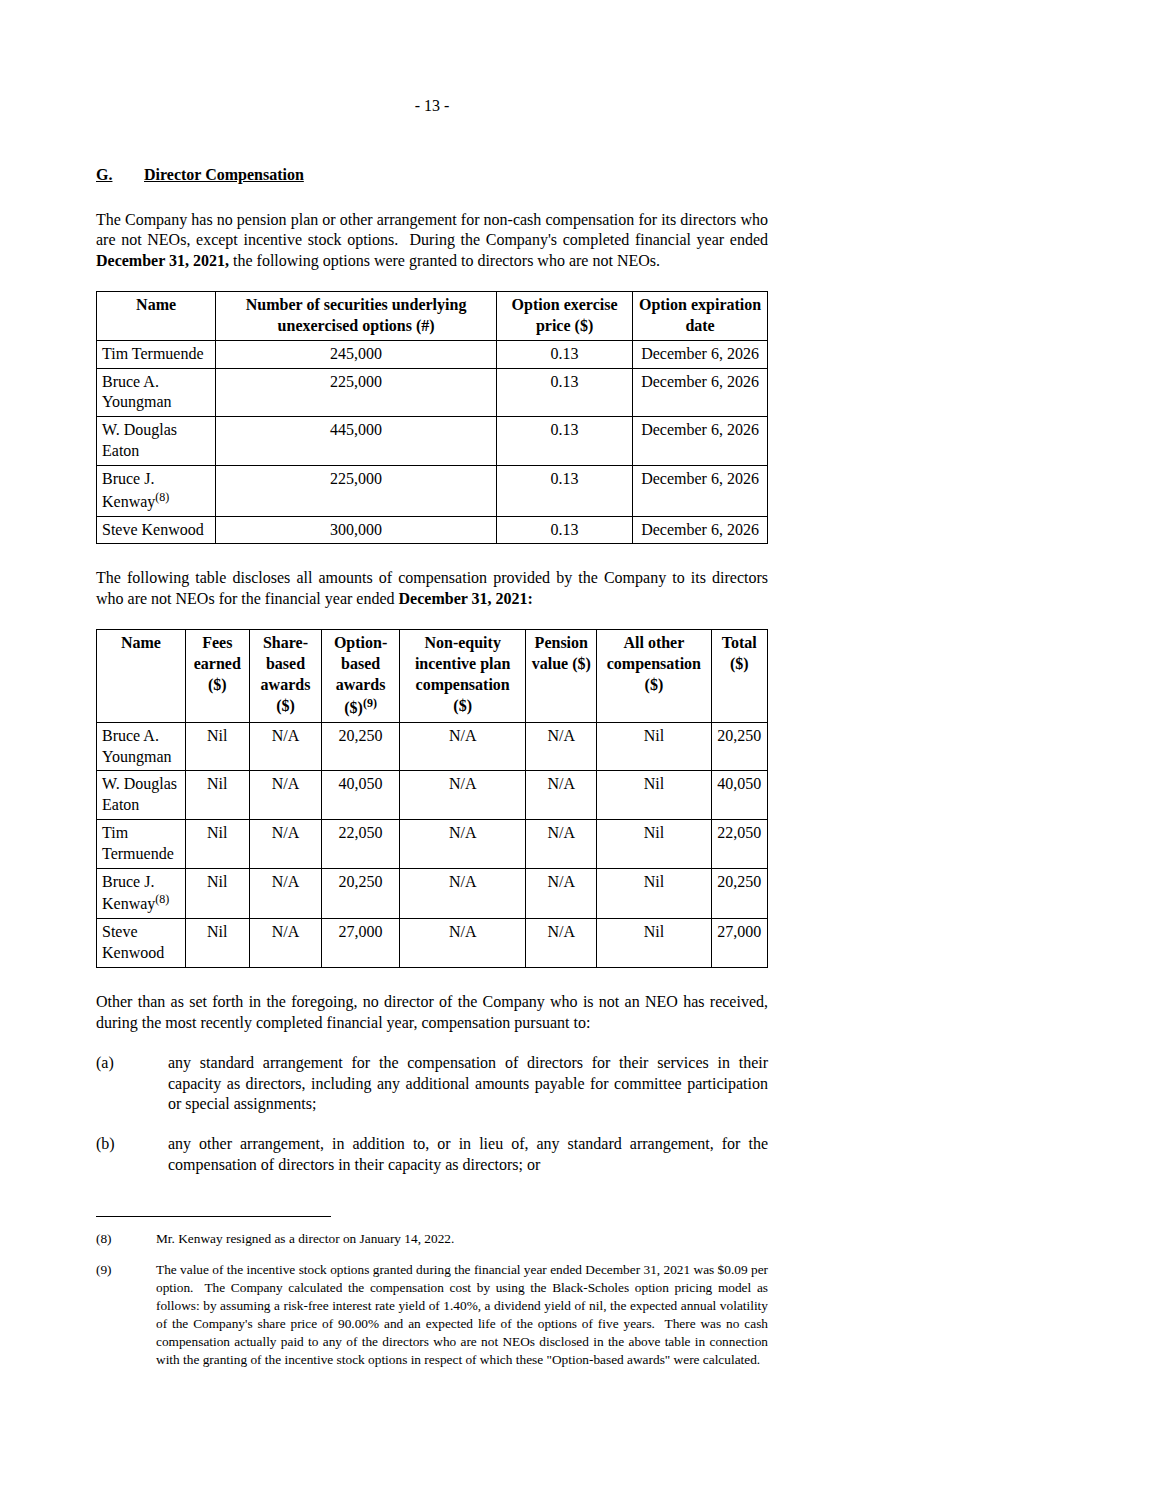- 13 -
G.
Director Compensation
The Company has no pension plan or other arrangement for non-cash compensation for its directors who are not NEOs, except incentive stock options. During the Company's completed financial year ended December 31, 2021, the following options were granted to directors who are not NEOs.
| Name | Number of securities underlying unexercised options (#) | Option exercise price ($) | Option expiration date |
| --- | --- | --- | --- |
| Tim Termuende | 245,000 | 0.13 | December 6, 2026 |
| Bruce A. Youngman | 225,000 | 0.13 | December 6, 2026 |
| W. Douglas Eaton | 445,000 | 0.13 | December 6, 2026 |
| Bruce J. Kenway (8) | 225,000 | 0.13 | December 6, 2026 |
| Steve Kenwood | 300,000 | 0.13 | December 6, 2026 |
The following table discloses all amounts of compensation provided by the Company to its directors who are not NEOs for the financial year ended December 31, 2021:
| Name | Fees earned ($) | Share-based awards ($) | Option-based awards ($) (9) | Non-equity incentive plan compensation ($) | Pension value ($) | All other compensation ($) | Total ($) |
| --- | --- | --- | --- | --- | --- | --- | --- |
| Bruce A. Youngman | Nil | N/A | 20,250 | N/A | N/A | Nil | 20,250 |
| W. Douglas Eaton | Nil | N/A | 40,050 | N/A | N/A | Nil | 40,050 |
| Tim Termuende | Nil | N/A | 22,050 | N/A | N/A | Nil | 22,050 |
| Bruce J. Kenway (8) | Nil | N/A | 20,250 | N/A | N/A | Nil | 20,250 |
| Steve Kenwood | Nil | N/A | 27,000 | N/A | N/A | Nil | 27,000 |
Other than as set forth in the foregoing, no director of the Company who is not an NEO has received, during the most recently completed financial year, compensation pursuant to:
(a) any standard arrangement for the compensation of directors for their services in their capacity as directors, including any additional amounts payable for committee participation or special assignments;
(b) any other arrangement, in addition to, or in lieu of, any standard arrangement, for the compensation of directors in their capacity as directors; or
(8) Mr. Kenway resigned as a director on January 14, 2022.
(9) The value of the incentive stock options granted during the financial year ended December 31, 2021 was $0.09 per option. The Company calculated the compensation cost by using the Black-Scholes option pricing model as follows: by assuming a risk-free interest rate yield of 1.40%, a dividend yield of nil, the expected annual volatility of the Company's share price of 90.00% and an expected life of the options of five years. There was no cash compensation actually paid to any of the directors who are not NEOs disclosed in the above table in connection with the granting of the incentive stock options in respect of which these "Option-based awards" were calculated.